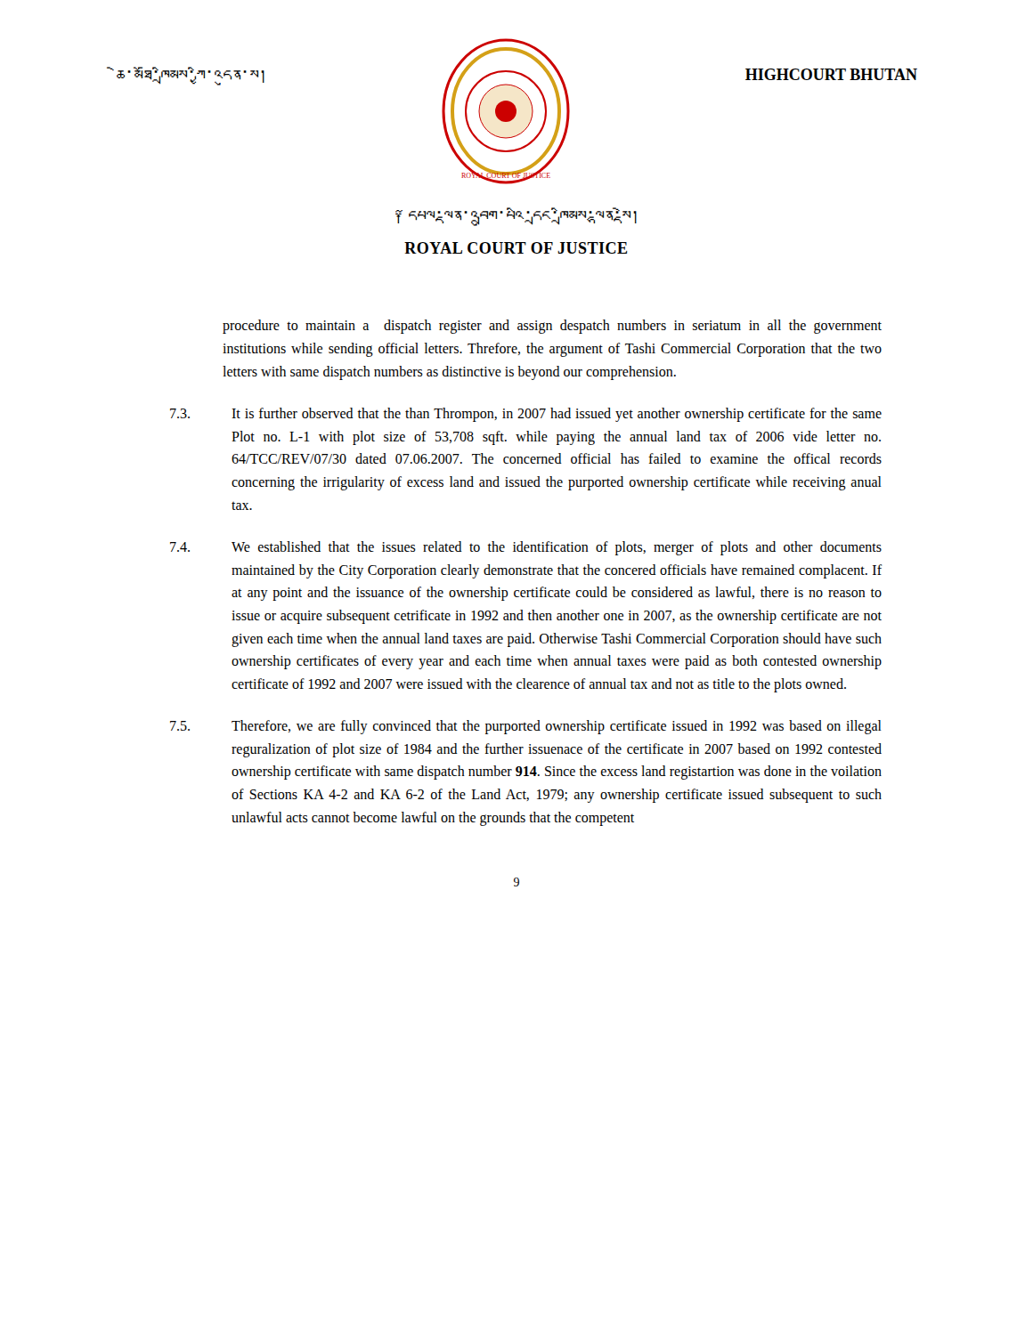ཆེ་མཐོ་ཁྲིམས་ཀྱི་འདུན་ས།
HIGHCOURT BHUTAN
༈ དཔལ་ལྡན་འབྲུག་པའི་དྲང་ཁྲིམས་ལྷན་སྡེ།
ROYAL COURT OF JUSTICE
procedure to maintain a dispatch register and assign despatch numbers in seriatum in all the government institutions while sending official letters. Threfore, the argument of Tashi Commercial Corporation that the two letters with same dispatch numbers as distinctive is beyond our comprehension.
7.3.
It is further observed that the than Thrompon, in 2007 had issued yet another ownership certificate for the same Plot no. L-1 with plot size of 53,708 sqft. while paying the annual land tax of 2006 vide letter no. 64/TCC/REV/07/30 dated 07.06.2007. The concerned official has failed to examine the offical records concerning the irrigularity of excess land and issued the purported ownership certificate while receiving anual tax.
7.4.
We established that the issues related to the identification of plots, merger of plots and other documents maintained by the City Corporation clearly demonstrate that the concered officials have remained complacent. If at any point and the issuance of the ownership certificate could be considered as lawful, there is no reason to issue or acquire subsequent cetrificate in 1992 and then another one in 2007, as the ownership certificate are not given each time when the annual land taxes are paid. Otherwise Tashi Commercial Corporation should have such ownership certificates of every year and each time when annual taxes were paid as both contested ownership certificate of 1992 and 2007 were issued with the clearence of annual tax and not as title to the plots owned.
7.5.
Therefore, we are fully convinced that the purported ownership certificate issued in 1992 was based on illegal reguralization of plot size of 1984 and the further issuenace of the certificate in 2007 based on 1992 contested ownership certificate with same dispatch number 914. Since the excess land registartion was done in the voilation of Sections KA 4-2 and KA 6-2 of the Land Act, 1979; any ownership certificate issued subsequent to such unlawful acts cannot become lawful on the grounds that the competent
9